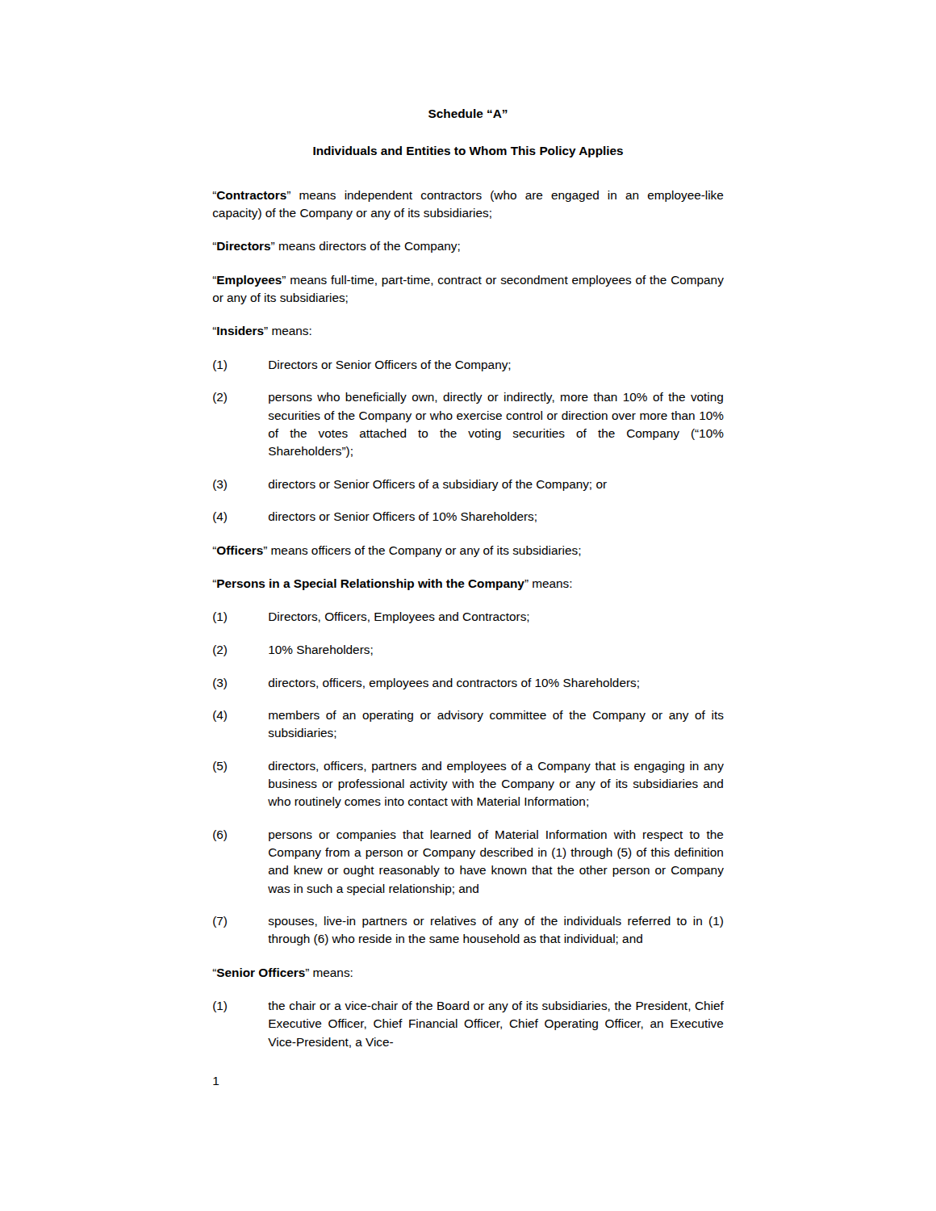Schedule “A”
Individuals and Entities to Whom This Policy Applies
“Contractors” means independent contractors (who are engaged in an employee-like capacity) of the Company or any of its subsidiaries;
“Directors” means directors of the Company;
“Employees” means full-time, part-time, contract or secondment employees of the Company or any of its subsidiaries;
“Insiders” means:
(1) Directors or Senior Officers of the Company;
(2) persons who beneficially own, directly or indirectly, more than 10% of the voting securities of the Company or who exercise control or direction over more than 10% of the votes attached to the voting securities of the Company (“10% Shareholders”);
(3) directors or Senior Officers of a subsidiary of the Company; or
(4) directors or Senior Officers of 10% Shareholders;
“Officers” means officers of the Company or any of its subsidiaries;
“Persons in a Special Relationship with the Company” means:
(1) Directors, Officers, Employees and Contractors;
(2) 10% Shareholders;
(3) directors, officers, employees and contractors of 10% Shareholders;
(4) members of an operating or advisory committee of the Company or any of its subsidiaries;
(5) directors, officers, partners and employees of a Company that is engaging in any business or professional activity with the Company or any of its subsidiaries and who routinely comes into contact with Material Information;
(6) persons or companies that learned of Material Information with respect to the Company from a person or Company described in (1) through (5) of this definition and knew or ought reasonably to have known that the other person or Company was in such a special relationship; and
(7) spouses, live-in partners or relatives of any of the individuals referred to in (1) through (6) who reside in the same household as that individual; and
“Senior Officers” means:
(1) the chair or a vice-chair of the Board or any of its subsidiaries, the President, Chief Executive Officer, Chief Financial Officer, Chief Operating Officer, an Executive Vice-President, a Vice-
1